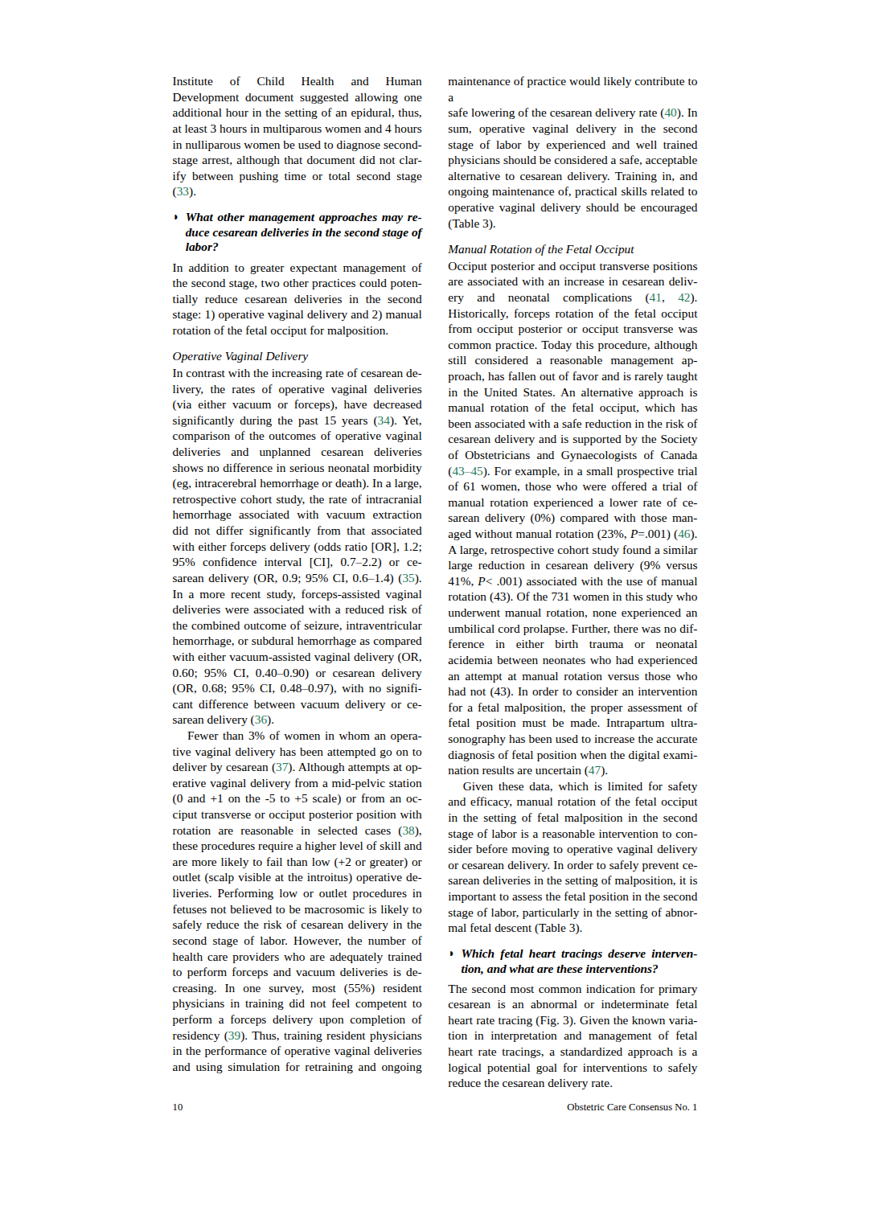Institute of Child Health and Human Development document suggested allowing one additional hour in the setting of an epidural, thus, at least 3 hours in multiparous women and 4 hours in nulliparous women be used to diagnose second-stage arrest, although that document did not clarify between pushing time or total second stage (33).
What other management approaches may reduce cesarean deliveries in the second stage of labor?
In addition to greater expectant management of the second stage, two other practices could potentially reduce cesarean deliveries in the second stage: 1) operative vaginal delivery and 2) manual rotation of the fetal occiput for malposition.
Operative Vaginal Delivery
In contrast with the increasing rate of cesarean delivery, the rates of operative vaginal deliveries (via either vacuum or forceps), have decreased significantly during the past 15 years (34). Yet, comparison of the outcomes of operative vaginal deliveries and unplanned cesarean deliveries shows no difference in serious neonatal morbidity (eg, intracerebral hemorrhage or death). In a large, retrospective cohort study, the rate of intracranial hemorrhage associated with vacuum extraction did not differ significantly from that associated with either forceps delivery (odds ratio [OR], 1.2; 95% confidence interval [CI], 0.7–2.2) or cesarean delivery (OR, 0.9; 95% CI, 0.6–1.4) (35). In a more recent study, forceps-assisted vaginal deliveries were associated with a reduced risk of the combined outcome of seizure, intraventricular hemorrhage, or subdural hemorrhage as compared with either vacuum-assisted vaginal delivery (OR, 0.60; 95% CI, 0.40–0.90) or cesarean delivery (OR, 0.68; 95% CI, 0.48–0.97), with no significant difference between vacuum delivery or cesarean delivery (36).
Fewer than 3% of women in whom an operative vaginal delivery has been attempted go on to deliver by cesarean (37). Although attempts at operative vaginal delivery from a mid-pelvic station (0 and +1 on the -5 to +5 scale) or from an occiput transverse or occiput posterior position with rotation are reasonable in selected cases (38), these procedures require a higher level of skill and are more likely to fail than low (+2 or greater) or outlet (scalp visible at the introitus) operative deliveries. Performing low or outlet procedures in fetuses not believed to be macrosomic is likely to safely reduce the risk of cesarean delivery in the second stage of labor. However, the number of health care providers who are adequately trained to perform forceps and vacuum deliveries is decreasing. In one survey, most (55%) resident physicians in training did not feel competent to perform a forceps delivery upon completion of residency (39). Thus, training resident physicians in the performance of operative vaginal deliveries and using simulation for retraining and ongoing maintenance of practice would likely contribute to a
safe lowering of the cesarean delivery rate (40). In sum, operative vaginal delivery in the second stage of labor by experienced and well trained physicians should be considered a safe, acceptable alternative to cesarean delivery. Training in, and ongoing maintenance of, practical skills related to operative vaginal delivery should be encouraged (Table 3).
Manual Rotation of the Fetal Occiput
Occiput posterior and occiput transverse positions are associated with an increase in cesarean delivery and neonatal complications (41, 42). Historically, forceps rotation of the fetal occiput from occiput posterior or occiput transverse was common practice. Today this procedure, although still considered a reasonable management approach, has fallen out of favor and is rarely taught in the United States. An alternative approach is manual rotation of the fetal occiput, which has been associated with a safe reduction in the risk of cesarean delivery and is supported by the Society of Obstetricians and Gynaecologists of Canada (43–45). For example, in a small prospective trial of 61 women, those who were offered a trial of manual rotation experienced a lower rate of cesarean delivery (0%) compared with those managed without manual rotation (23%, P=.001) (46). A large, retrospective cohort study found a similar large reduction in cesarean delivery (9% versus 41%, P< .001) associated with the use of manual rotation (43). Of the 731 women in this study who underwent manual rotation, none experienced an umbilical cord prolapse. Further, there was no difference in either birth trauma or neonatal acidemia between neonates who had experienced an attempt at manual rotation versus those who had not (43). In order to consider an intervention for a fetal malposition, the proper assessment of fetal position must be made. Intrapartum ultrasonography has been used to increase the accurate diagnosis of fetal position when the digital examination results are uncertain (47).
Given these data, which is limited for safety and efficacy, manual rotation of the fetal occiput in the setting of fetal malposition in the second stage of labor is a reasonable intervention to consider before moving to operative vaginal delivery or cesarean delivery. In order to safely prevent cesarean deliveries in the setting of malposition, it is important to assess the fetal position in the second stage of labor, particularly in the setting of abnormal fetal descent (Table 3).
Which fetal heart tracings deserve intervention, and what are these interventions?
The second most common indication for primary cesarean is an abnormal or indeterminate fetal heart rate tracing (Fig. 3). Given the known variation in interpretation and management of fetal heart rate tracings, a standardized approach is a logical potential goal for interventions to safely reduce the cesarean delivery rate.
10 Obstetric Care Consensus No. 1